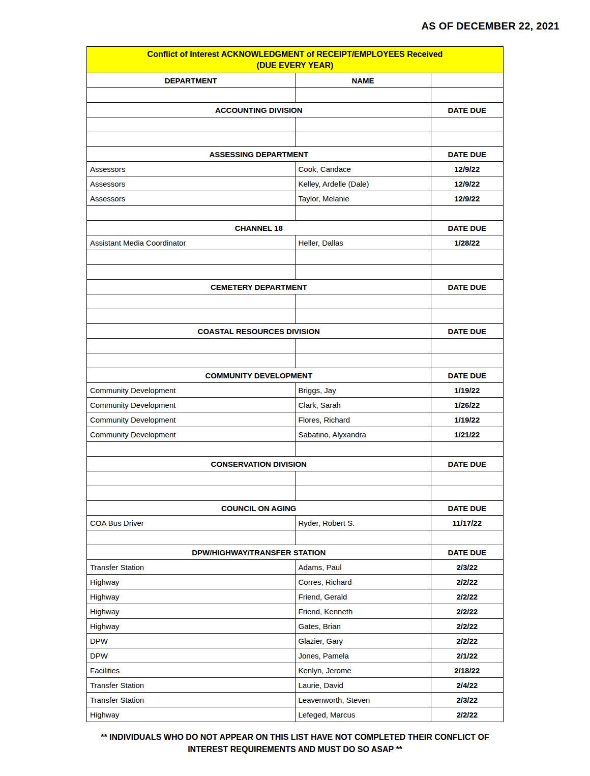AS OF DECEMBER 22, 2021
| Conflict of Interest ACKNOWLEDGMENT of RECEIPT/EMPLOYEES Received (DUE EVERY YEAR) |
| DEPARTMENT | NAME | |
| ACCOUNTING DIVISION | DATE DUE |
| ASSESSING DEPARTMENT | DATE DUE |
| Assessors | Cook, Candace | 12/9/22 |
| Assessors | Kelley, Ardelle (Dale) | 12/9/22 |
| Assessors | Taylor, Melanie | 12/9/22 |
| CHANNEL 18 | DATE DUE |
| Assistant Media Coordinator | Heller, Dallas | 1/28/22 |
| CEMETERY DEPARTMENT | DATE DUE |
| COASTAL RESOURCES DIVISION | DATE DUE |
| COMMUNITY DEVELOPMENT | DATE DUE |
| Community Development | Briggs, Jay | 1/19/22 |
| Community Development | Clark, Sarah | 1/26/22 |
| Community Development | Flores, Richard | 1/19/22 |
| Community Development | Sabatino, Alyxandra | 1/21/22 |
| CONSERVATION DIVISION | DATE DUE |
| COUNCIL ON AGING | DATE DUE |
| COA Bus Driver | Ryder, Robert S. | 11/17/22 |
| DPW/HIGHWAY/TRANSFER STATION | DATE DUE |
| Transfer Station | Adams, Paul | 2/3/22 |
| Highway | Corres, Richard | 2/2/22 |
| Highway | Friend, Gerald | 2/2/22 |
| Highway | Friend, Kenneth | 2/2/22 |
| Highway | Gates, Brian | 2/2/22 |
| DPW | Glazier, Gary | 2/2/22 |
| DPW | Jones, Pamela | 2/1/22 |
| Facilities | Kenlyn, Jerome | 2/18/22 |
| Transfer Station | Laurie, David | 2/4/22 |
| Transfer Station | Leavenworth, Steven | 2/3/22 |
| Highway | Lefeged, Marcus | 2/2/22 |
** INDIVIDUALS WHO DO NOT APPEAR ON THIS LIST HAVE NOT COMPLETED THEIR CONFLICT OF
INTEREST REQUIREMENTS AND MUST DO SO ASAP **